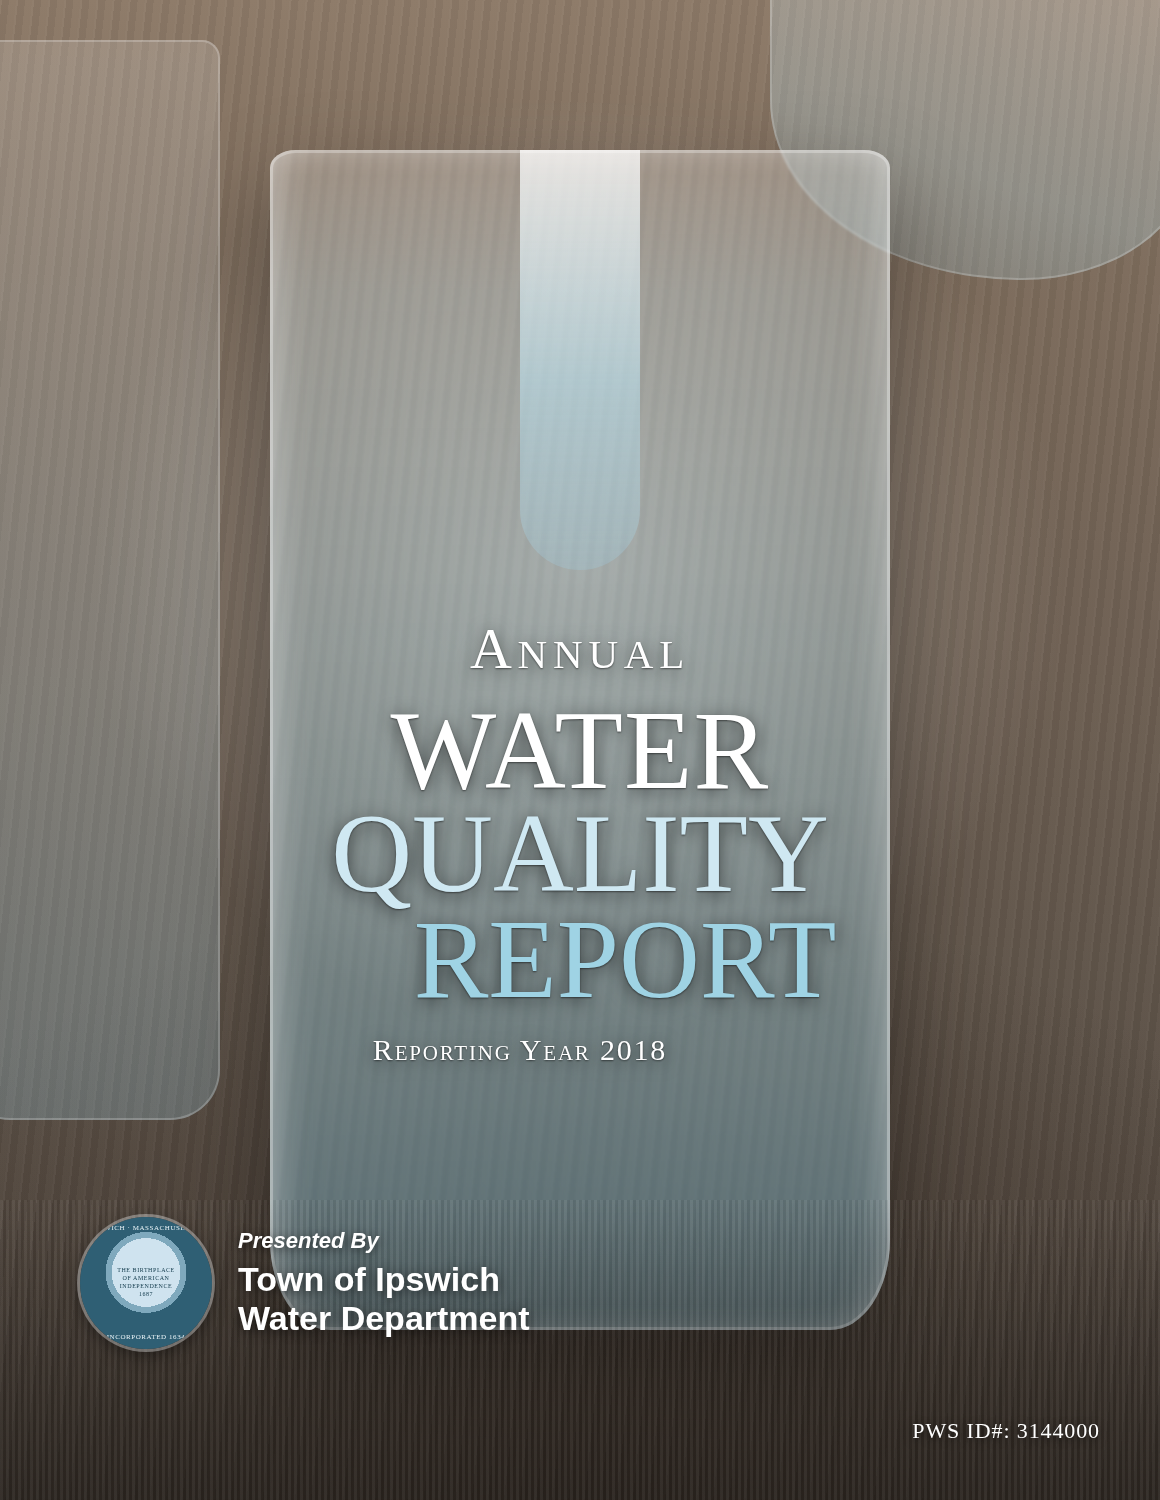Annual
WATER
QUALITY
REPORT
Reporting Year 2018
Ipswich · Massachusetts
The Birthplace
of American
Independence
1687
Incorporated 1634
Presented By
Town of Ipswich
Water Department
PWS ID#: 3144000